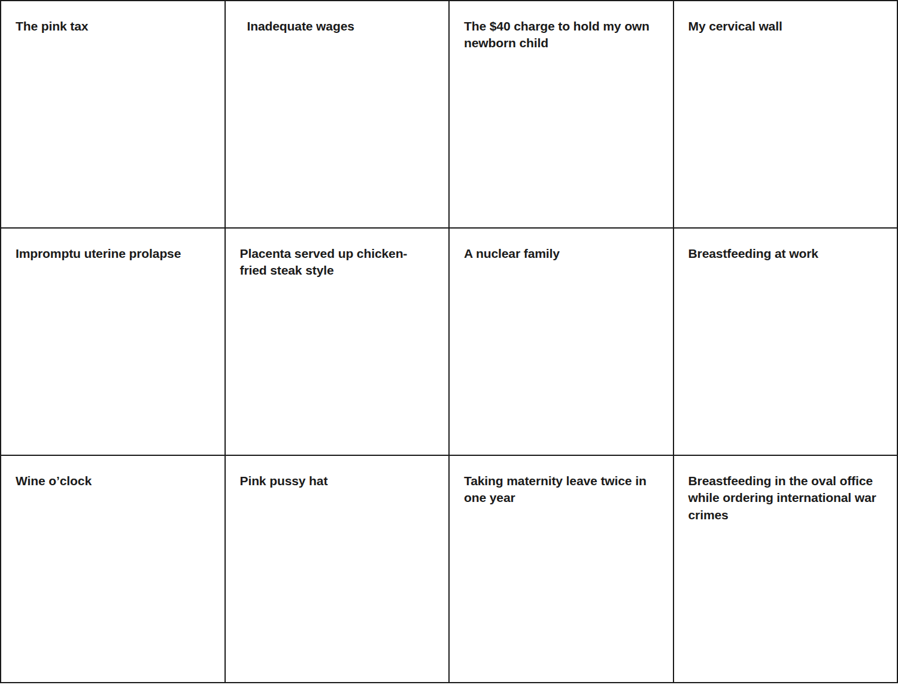The pink tax
Inadequate wages
The $40 charge to hold my own newborn child
My cervical wall
Impromptu uterine prolapse
Placenta served up chicken-fried steak style
A nuclear family
Breastfeeding at work
Wine o’clock
Pink pussy hat
Taking maternity leave twice in one year
Breastfeeding in the oval office while ordering international war crimes